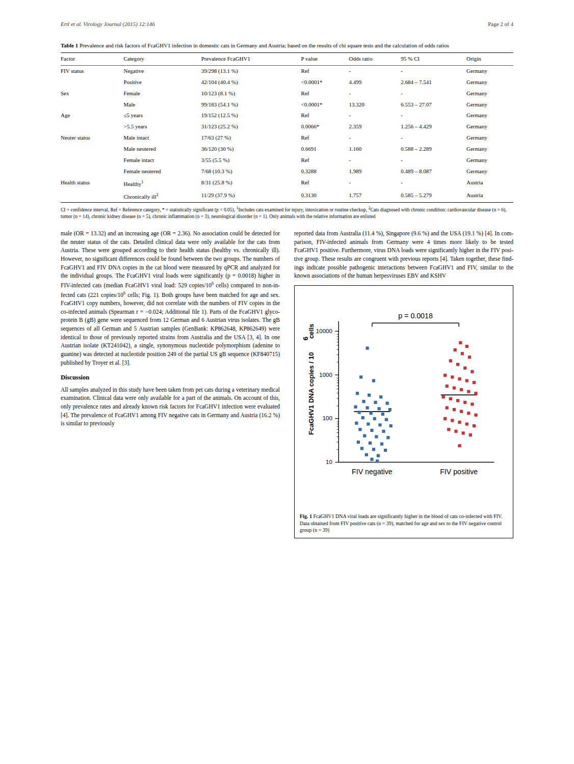Ertl et al. Virology Journal (2015) 12:146
Page 2 of 4
Table 1 Prevalence and risk factors of FcaGHV1 infection in domestic cats in Germany and Austria; based on the results of chi square tests and the calculation of odds ratios
| Factor | Category | Prevalence FcaGHV1 | P value | Odds ratio | 95 % CI | Origin |
| --- | --- | --- | --- | --- | --- | --- |
| FIV status | Negative | 39/298 (13.1 %) | Ref | - | - | Germany |
| | Positive | 42/104 (40.4 %) | <0.0001* | 4.499 | 2.684 – 7.541 | Germany |
| Sex | Female | 10/123 (8.1 %) | Ref | - | - | Germany |
| | Male | 99/183 (54.1 %) | <0.0001* | 13.320 | 6.553 – 27.07 | Germany |
| Age | ≤5 years | 19/152 (12.5 %) | Ref | - | - | Germany |
| | >5.5 years | 31/123 (25.2 %) | 0.0066* | 2.359 | 1.256 – 4.429 | Germany |
| Neuter status | Male intact | 17/63 (27 %) | Ref | - | - | Germany |
| | Male neutered | 36/120 (30 %) | 0.6691 | 1.160 | 0.588 – 2.289 | Germany |
| | Female intact | 3/55 (5.5 %) | Ref | - | - | Germany |
| | Female neutered | 7/68 (10.3 %) | 0.3288 | 1.989 | 0.489 – 8.087 | Germany |
| Health status | Healthy 1 | 8/31 (25.8 %) | Ref | - | - | Austria |
| | Chronically ill 2 | 11/29 (37.9 %) | 0.3130 | 1.757 | 0.585 – 5.279 | Austria |
CI = confidence interval, Ref = Reference category, * = statistically significant (p < 0.05), 1Includes cats examined for injury, intoxication or routine checkup, 2Cats diagnosed with chronic condition: cardiovascular disease (n = 6), tumor (n = 14), chronic kidney disease (n = 5), chronic inflammation (n = 3), neurological disorder (n = 1). Only animals with the relative information are enlisted
male (OR = 13.32) and an increasing age (OR = 2.36). No association could be detected for the neuter status of the cats. Detailed clinical data were only available for the cats from Austria. These were grouped according to their health status (healthy vs. chronically ill). However, no significant differences could be found between the two groups. The numbers of FcaGHV1 and FIV DNA copies in the cat blood were measured by qPCR and analyzed for the individual groups. The FcaGHV1 viral loads were significantly (p = 0.0018) higher in FIV-infected cats (median FcaGHV1 viral load: 529 copies/106 cells) compared to non-infected cats (221 copies/106 cells; Fig. 1). Both groups have been matched for age and sex. FcaGHV1 copy numbers, however, did not correlate with the numbers of FIV copies in the co-infected animals (Spearman r = −0.024; Additional file 1). Parts of the FcaGHV1 glycoprotein B (gB) gene were sequenced from 12 German and 6 Austrian virus isolates. The gB sequences of all German and 5 Austrian samples (GenBank: KP862648, KP862649) were identical to those of previously reported strains from Australia and the USA [3, 4]. In one Austrian isolate (KT241042), a single, synonymous nucleotide polymorphism (adenine to guanine) was detected at nucleotide position 249 of the partial US gB sequence (KF840715) published by Troyer et al. [3].
Discussion
All samples analyzed in this study have been taken from pet cats during a veterinary medical examination. Clinical data were only available for a part of the animals. On account of this, only prevalence rates and already known risk factors for FcaGHV1 infection were evaluated [4]. The prevalence of FcaGHV1 among FIV negative cats in Germany and Austria (16.2 %) is similar to previously
reported data from Australia (11.4 %), Singapore (9.6 %) and the USA (19.1 %) [4]. In comparison, FIV-infected animals from Germany were 4 times more likely to be tested FcaGHV1 positive. Furthermore, virus DNA loads were significantly higher in the FIV positive group. These results are congruent with previous reports [4]. Taken together, these findings indicate possible pathogenic interactions between FcaGHV1 and FIV, similar to the known associations of the human herpesviruses EBV and KSHV
10 100 1000 10000 FcaGHV1 DNA copies / 10 6 cells p = 0.0018 FIV negative FIV positive
Fig. 1 FcaGHV1 DNA viral loads are significantly higher in the blood of cats co-infected with FIV. Data obtained from FIV positive cats (n = 39), matched for age and sex to the FIV negative control group (n = 39)